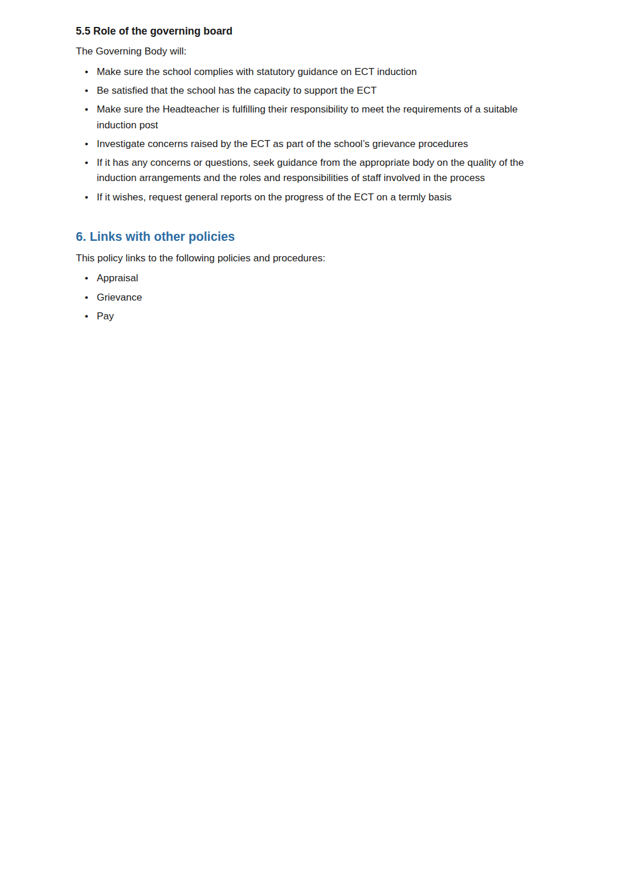5.5 Role of the governing board
The Governing Body will:
Make sure the school complies with statutory guidance on ECT induction
Be satisfied that the school has the capacity to support the ECT
Make sure the Headteacher is fulfilling their responsibility to meet the requirements of a suitable induction post
Investigate concerns raised by the ECT as part of the school’s grievance procedures
If it has any concerns or questions, seek guidance from the appropriate body on the quality of the induction arrangements and the roles and responsibilities of staff involved in the process
If it wishes, request general reports on the progress of the ECT on a termly basis
6. Links with other policies
This policy links to the following policies and procedures:
Appraisal
Grievance
Pay